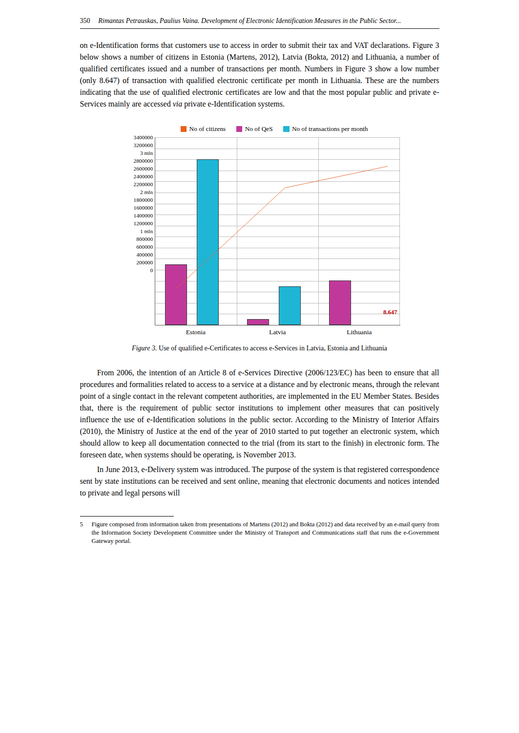350 Rimantas Petrauskas, Paulius Vaina. Development of Electronic Identification Measures in the Public Sector...
on e-Identification forms that customers use to access in order to submit their tax and VAT declarations. Figure 3 below shows a number of citizens in Estonia (Martens, 2012), Latvia (Bokta, 2012) and Lithuania, a number of qualified certificates issued and a number of transactions per month. Numbers in Figure 3 show a low number (only 8.647) of transaction with qualified electronic certificate per month in Lithuania. These are the numbers indicating that the use of qualified electronic certificates are low and that the most popular public and private e-Services mainly are accessed via private e-Identification systems.
No of citizens No of QeS No of transactions per month
3400000 3200000 3 mln 2800000 2600000 2400000 2200000 2 mln 1800000 1600000 1400000 1200000 1 mln 800000 600000 400000 200000 0
8.647
Estonia
Latvia
Lithuania
Figure 3. Use of qualified e-Certificates to access e-Services in Latvia, Estonia and Lithuania
From 2006, the intention of an Article 8 of e-Services Directive (2006/123/EC) has been to ensure that all procedures and formalities related to access to a service at a distance and by electronic means, through the relevant point of a single contact in the relevant competent authorities, are implemented in the EU Member States. Besides that, there is the requirement of public sector institutions to implement other measures that can positively influence the use of e-Identification solutions in the public sector. According to the Ministry of Interior Affairs (2010), the Ministry of Justice at the end of the year of 2010 started to put together an electronic system, which should allow to keep all documentation connected to the trial (from its start to the finish) in electronic form. The foreseen date, when systems should be operating, is November 2013.
In June 2013, e-Delivery system was introduced. The purpose of the system is that registered correspondence sent by state institutions can be received and sent online, meaning that electronic documents and notices intended to private and legal persons will
5 Figure composed from information taken from presentations of Martens (2012) and Bokta (2012) and data received by an e-mail query from the Information Society Development Committee under the Ministry of Transport and Communications staff that runs the e-Government Gateway portal.